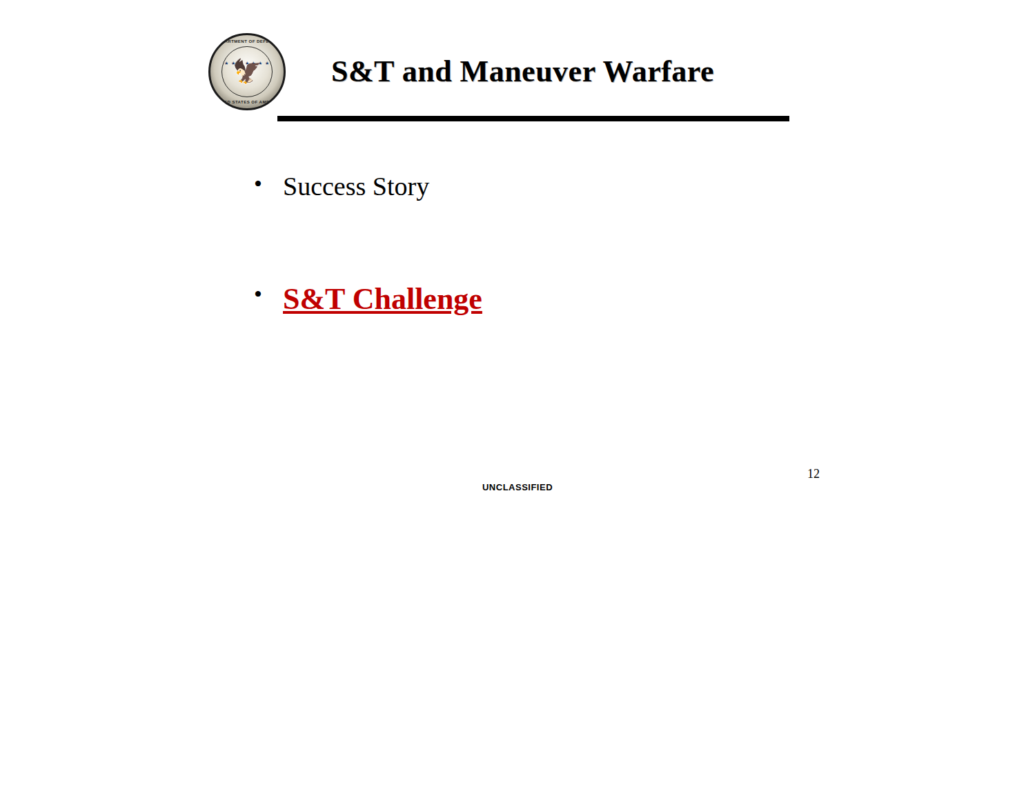DEPARTMENT OF DEFENSE
★ ★ ★ ★ ★ ★ ★
🦅
UNITED STATES OF AMERICA
S&T and Maneuver Warfare
Success Story
S&T Challenge
UNCLASSIFIED
12